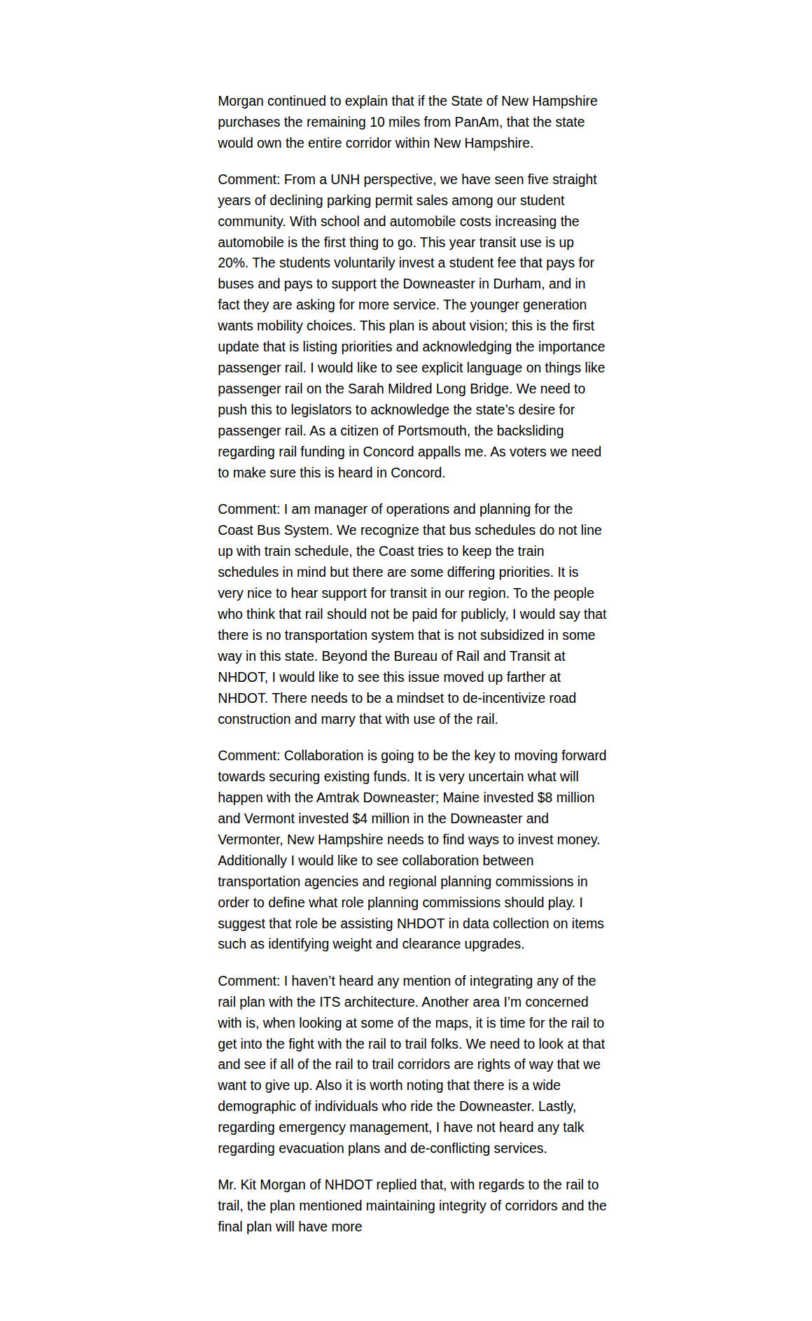Morgan continued to explain that if the State of New Hampshire purchases the remaining 10 miles from PanAm, that the state would own the entire corridor within New Hampshire.
Comment: From a UNH perspective, we have seen five straight years of declining parking permit sales among our student community. With school and automobile costs increasing the automobile is the first thing to go. This year transit use is up 20%. The students voluntarily invest a student fee that pays for buses and pays to support the Downeaster in Durham, and in fact they are asking for more service. The younger generation wants mobility choices. This plan is about vision; this is the first update that is listing priorities and acknowledging the importance passenger rail. I would like to see explicit language on things like passenger rail on the Sarah Mildred Long Bridge. We need to push this to legislators to acknowledge the state’s desire for passenger rail. As a citizen of Portsmouth, the backsliding regarding rail funding in Concord appalls me. As voters we need to make sure this is heard in Concord.
Comment: I am manager of operations and planning for the Coast Bus System. We recognize that bus schedules do not line up with train schedule, the Coast tries to keep the train schedules in mind but there are some differing priorities. It is very nice to hear support for transit in our region. To the people who think that rail should not be paid for publicly, I would say that there is no transportation system that is not subsidized in some way in this state. Beyond the Bureau of Rail and Transit at NHDOT, I would like to see this issue moved up farther at NHDOT. There needs to be a mindset to de-incentivize road construction and marry that with use of the rail.
Comment: Collaboration is going to be the key to moving forward towards securing existing funds. It is very uncertain what will happen with the Amtrak Downeaster; Maine invested $8 million and Vermont invested $4 million in the Downeaster and Vermonter, New Hampshire needs to find ways to invest money. Additionally I would like to see collaboration between transportation agencies and regional planning commissions in order to define what role planning commissions should play. I suggest that role be assisting NHDOT in data collection on items such as identifying weight and clearance upgrades.
Comment: I haven’t heard any mention of integrating any of the rail plan with the ITS architecture. Another area I’m concerned with is, when looking at some of the maps, it is time for the rail to get into the fight with the rail to trail folks. We need to look at that and see if all of the rail to trail corridors are rights of way that we want to give up. Also it is worth noting that there is a wide demographic of individuals who ride the Downeaster. Lastly, regarding emergency management, I have not heard any talk regarding evacuation plans and de-conflicting services.
Mr. Kit Morgan of NHDOT replied that, with regards to the rail to trail, the plan mentioned maintaining integrity of corridors and the final plan will have more